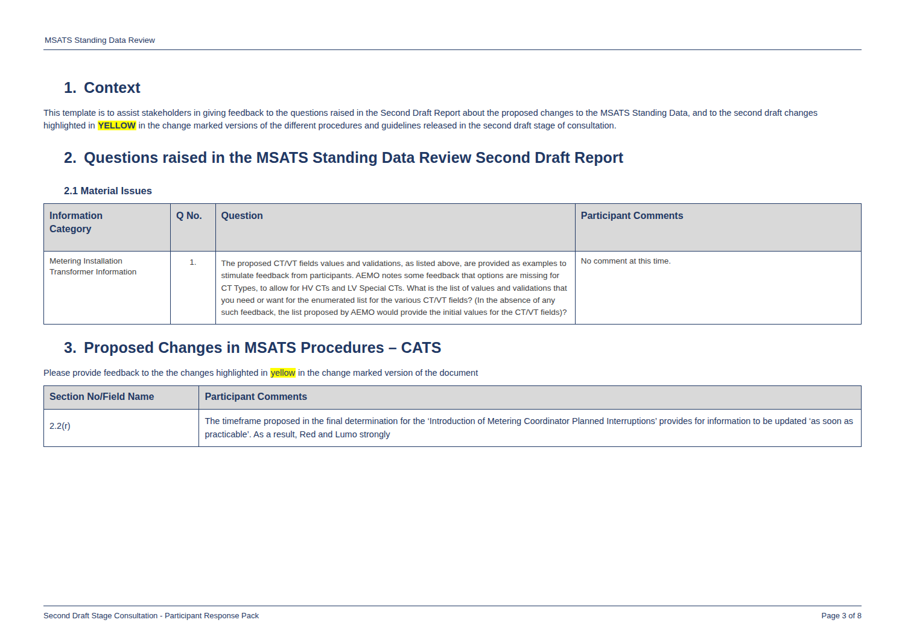MSATS Standing Data Review
1. Context
This template is to assist stakeholders in giving feedback to the questions raised in the Second Draft Report about the proposed changes to the MSATS Standing Data, and to the second draft changes highlighted in YELLOW in the change marked versions of the different procedures and guidelines released in the second draft stage of consultation.
2. Questions raised in the MSATS Standing Data Review Second Draft Report
2.1 Material Issues
| Information Category | Q No. | Question | Participant Comments |
| --- | --- | --- | --- |
| Metering Installation Transformer Information | 1. | The proposed CT/VT fields values and validations, as listed above, are provided as examples to stimulate feedback from participants. AEMO notes some feedback that options are missing for CT Types, to allow for HV CTs and LV Special CTs. What is the list of values and validations that you need or want for the enumerated list for the various CT/VT fields? (In the absence of any such feedback, the list proposed by AEMO would provide the initial values for the CT/VT fields)? | No comment at this time. |
3. Proposed Changes in MSATS Procedures – CATS
Please provide feedback to the the changes highlighted in yellow in the change marked version of the document
| Section No/Field Name | Participant Comments |
| --- | --- |
| 2.2(r) | The timeframe proposed in the final determination for the ‘Introduction of Metering Coordinator Planned Interruptions’ provides for information to be updated ‘as soon as practicable’. As a result, Red and Lumo strongly |
Second Draft Stage Consultation - Participant Response Pack Page 3 of 8